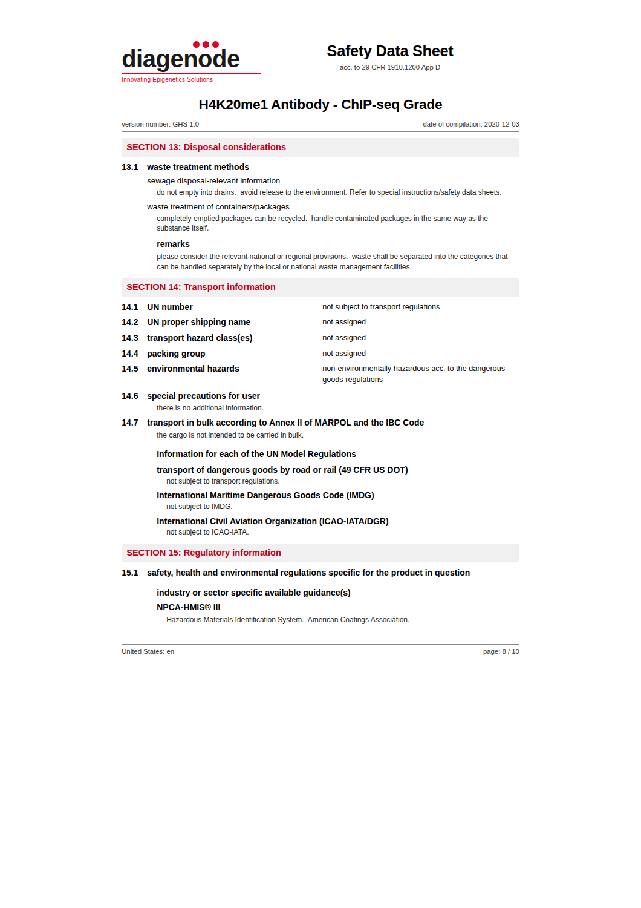diagenode
Innovating Epigenetics Solutions
Safety Data Sheet
acc. to 29 CFR 1910.1200 App D
H4K20me1 Antibody - ChIP-seq Grade
version number: GHS 1.0 date of compilation: 2020-12-03
SECTION 13: Disposal considerations
13.1
waste treatment methods
sewage disposal-relevant information
do not empty into drains. avoid release to the environment. Refer to special instructions/safety data sheets.
waste treatment of containers/packages
completely emptied packages can be recycled. handle contaminated packages in the same way as the substance itself.
remarks
please consider the relevant national or regional provisions. waste shall be separated into the categories that can be handled separately by the local or national waste management facilities.
SECTION 14: Transport information
14.1
UN number
not subject to transport regulations
14.2
UN proper shipping name
not assigned
14.3
transport hazard class(es)
not assigned
14.4
packing group
not assigned
14.5
environmental hazards
non-environmentally hazardous acc. to the dangerous goods regulations
14.6
special precautions for user
there is no additional information.
14.7
transport in bulk according to Annex II of MARPOL and the IBC Code
the cargo is not intended to be carried in bulk.
Information for each of the UN Model Regulations
transport of dangerous goods by road or rail (49 CFR US DOT)
not subject to transport regulations.
International Maritime Dangerous Goods Code (IMDG)
not subject to IMDG.
International Civil Aviation Organization (ICAO-IATA/DGR)
not subject to ICAO-IATA.
SECTION 15: Regulatory information
15.1
safety, health and environmental regulations specific for the product in question
industry or sector specific available guidance(s)
NPCA-HMIS® III
Hazardous Materials Identification System. American Coatings Association.
United States: en page: 8 / 10